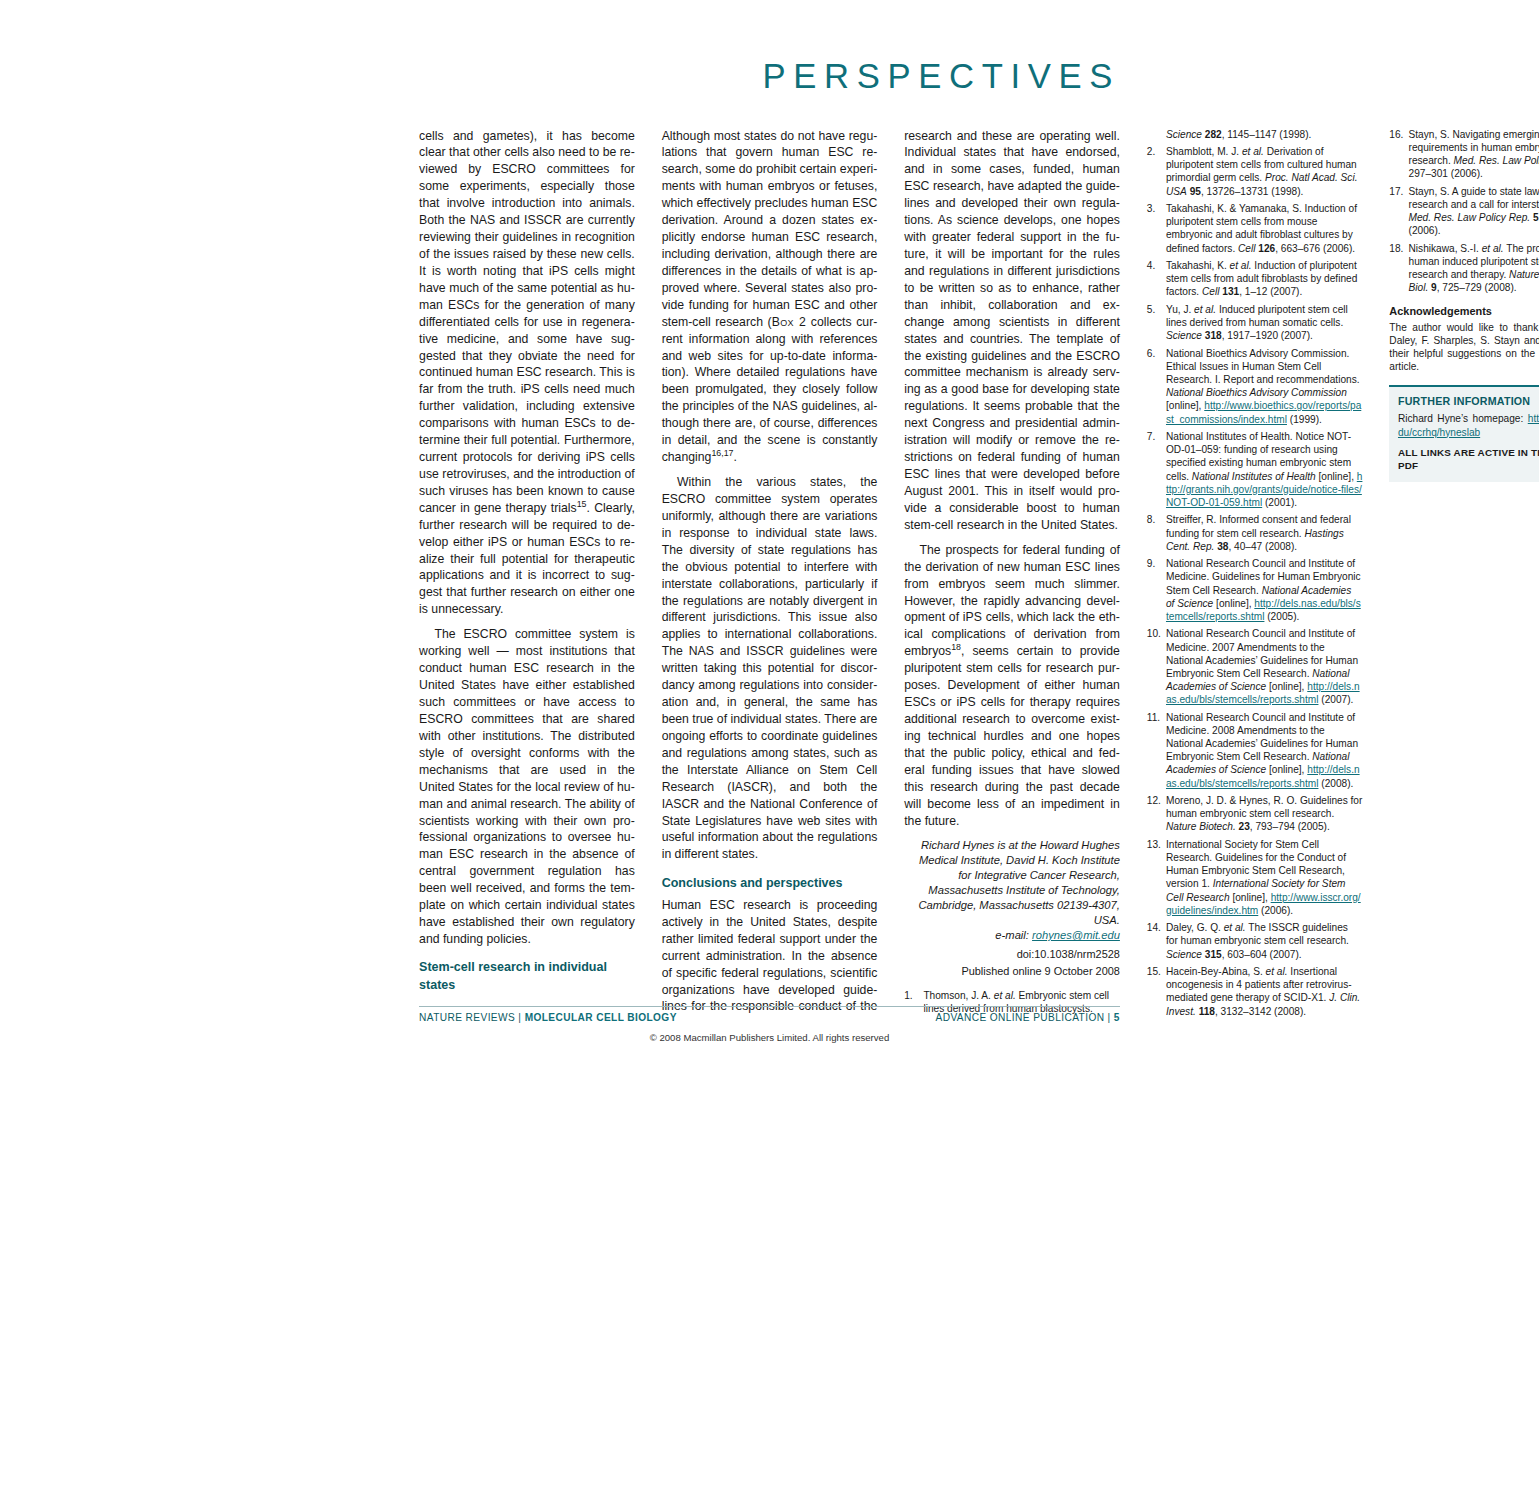Perspectives
cells and gametes), it has become clear that other cells also need to be reviewed by ESCRO committees for some experiments, especially those that involve introduction into animals. Both the NAS and ISSCR are currently reviewing their guidelines in recognition of the issues raised by these new cells. It is worth noting that iPS cells might have much of the same potential as human ESCs for the generation of many differentiated cells for use in regenerative medicine, and some have suggested that they obviate the need for continued human ESC research. This is far from the truth. iPS cells need much further validation, including extensive comparisons with human ESCs to determine their full potential. Furthermore, current protocols for deriving iPS cells use retroviruses, and the introduction of such viruses has been known to cause cancer in gene therapy trials15. Clearly, further research will be required to develop either iPS or human ESCs to realize their full potential for therapeutic applications and it is incorrect to suggest that further research on either one is unnecessary.
The ESCRO committee system is working well — most institutions that conduct human ESC research in the United States have either established such committees or have access to ESCRO committees that are shared with other institutions. The distributed style of oversight conforms with the mechanisms that are used in the United States for the local review of human and animal research. The ability of scientists working with their own professional organizations to oversee human ESC research in the absence of central government regulation has been well received, and forms the template on which certain individual states have established their own regulatory and funding policies.
Stem-cell research in individual states
Although most states do not have regulations that govern human ESC research, some do prohibit certain experiments with human embryos or fetuses, which effectively precludes human ESC derivation. Around a dozen states explicitly endorse human ESC research, including derivation, although there are differences in the details of what is approved where. Several states also provide funding for human ESC and other stem-cell research (Box 2 collects current information along with references and web sites for up-to-date information). Where detailed regulations have been promulgated, they closely follow the principles of the NAS guidelines, although there are, of course, differences in detail, and the scene is constantly changing16,17.
Within the various states, the ESCRO committee system operates uniformly, although there are variations in response to individual state laws. The diversity of state regulations has the obvious potential to interfere with interstate collaborations, particularly if the regulations are notably divergent in different jurisdictions. This issue also applies to international collaborations. The NAS and ISSCR guidelines were written taking this potential for discordancy among regulations into consideration and, in general, the same has been true of individual states. There are ongoing efforts to coordinate guidelines and regulations among states, such as the Interstate Alliance on Stem Cell Research (IASCR), and both the IASCR and the National Conference of State Legislatures have web sites with useful information about the regulations in different states.
Conclusions and perspectives
Human ESC research is proceeding actively in the United States, despite rather limited federal support under the current administration. In the absence of specific federal regulations, scientific organizations have developed guidelines for the responsible conduct of the research and these are operating well. Individual states that have endorsed, and in some cases, funded, human ESC research, have adapted the guidelines and developed their own regulations. As science develops, one hopes with greater federal support in the future, it will be important for the rules and regulations in different jurisdictions to be written so as to enhance, rather than inhibit, collaboration and exchange among scientists in different states and countries. The template of the existing guidelines and the ESCRO committee mechanism is already serving as a good base for developing state regulations. It seems probable that the next Congress and presidential administration will modify or remove the restrictions on federal funding of human ESC lines that were developed before August 2001. This in itself would provide a considerable boost to human stem-cell research in the United States.
The prospects for federal funding of the derivation of new human ESC lines from embryos seem much slimmer. However, the rapidly advancing development of iPS cells, which lack the ethical complications of derivation from embryos18, seems certain to provide pluripotent stem cells for research purposes. Development of either human ESCs or iPS cells for therapy requires additional research to overcome existing technical hurdles and one hopes that the public policy, ethical and federal funding issues that have slowed this research during the past decade will become less of an impediment in the future.
Richard Hynes is at the Howard Hughes Medical Institute, David H. Koch Institute for Integrative Cancer Research, Massachusetts Institute of Technology, Cambridge, Massachusetts 02139-4307, USA.
e-mail: rohynes@mit.edu
doi:10.1038/nrm2528
Published online 9 October 2008
Thomson, J. A. et al. Embryonic stem cell lines derived from human blastocysts. Science 282, 1145–1147 (1998).
Shamblott, M. J. et al. Derivation of pluripotent stem cells from cultured human primordial germ cells. Proc. Natl Acad. Sci. USA 95, 13726–13731 (1998).
Takahashi, K. & Yamanaka, S. Induction of pluripotent stem cells from mouse embryonic and adult fibroblast cultures by defined factors. Cell 126, 663–676 (2006).
Takahashi, K. et al. Induction of pluripotent stem cells from adult fibroblasts by defined factors. Cell 131, 1–12 (2007).
Yu, J. et al. Induced pluripotent stem cell lines derived from human somatic cells. Science 318, 1917–1920 (2007).
National Bioethics Advisory Commission. Ethical Issues in Human Stem Cell Research. I. Report and recommendations. National Bioethics Advisory Commission [online], http://www.bioethics.gov/reports/past_commissions/index.html (1999).
National Institutes of Health. Notice NOT-OD-01–059: funding of research using specified existing human embryonic stem cells. National Institutes of Health [online], http://grants.nih.gov/grants/guide/notice-files/NOT-OD-01-059.html (2001).
Streiffer, R. Informed consent and federal funding for stem cell research. Hastings Cent. Rep. 38, 40–47 (2008).
National Research Council and Institute of Medicine. Guidelines for Human Embryonic Stem Cell Research. National Academies of Science [online], http://dels.nas.edu/bls/stemcells/reports.shtml (2005).
National Research Council and Institute of Medicine. 2007 Amendments to the National Academies’ Guidelines for Human Embryonic Stem Cell Research. National Academies of Science [online], http://dels.nas.edu/bls/stemcells/reports.shtml (2007).
National Research Council and Institute of Medicine. 2008 Amendments to the National Academies’ Guidelines for Human Embryonic Stem Cell Research. National Academies of Science [online], http://dels.nas.edu/bls/stemcells/reports.shtml (2008).
Moreno, J. D. & Hynes, R. O. Guidelines for human embryonic stem cell research. Nature Biotech. 23, 793–794 (2005).
International Society for Stem Cell Research. Guidelines for the Conduct of Human Embryonic Stem Cell Research, version 1. International Society for Stem Cell Research [online], http://www.isscr.org/guidelines/index.htm (2006).
Daley, G. Q. et al. The ISSCR guidelines for human embryonic stem cell research. Science 315, 603–604 (2007).
Hacein-Bey-Abina, S. et al. Insertional oncogenesis in 4 patients after retrovirus-mediated gene therapy of SCID-X1. J. Clin. Invest. 118, 3132–3142 (2008).
Stayn, S. Navigating emerging legal requirements in human embryonic stem cell research. Med. Res. Law Policy Rep. 5, 297–301 (2006).
Stayn, S. A guide to state laws on hESC research and a call for interstate dialogue. Med. Res. Law Policy Rep. 5, 718–725 (2006).
Nishikawa, S.-I. et al. The promise of human induced pluripotent stem cells for research and therapy. Nature Rev. Mol. Cell Biol. 9, 725–729 (2008).
Acknowledgements
The author would like to thank A. Charo, G. Daley, F. Sharples, S. Stayn and K. Wilson for their helpful suggestions on the content of this article.
FURTHER INFORMATION
Richard Hyne’s homepage: http://web.mit.edu/ccrhq/hyneslab
ALL LINKS ARE ACTIVE IN THE ONLINE PDF
NATURE REVIEWS | MOLECULAR CELL BIOLOGY
ADVANCE ONLINE PUBLICATION | 5
© 2008 Macmillan Publishers Limited. All rights reserved